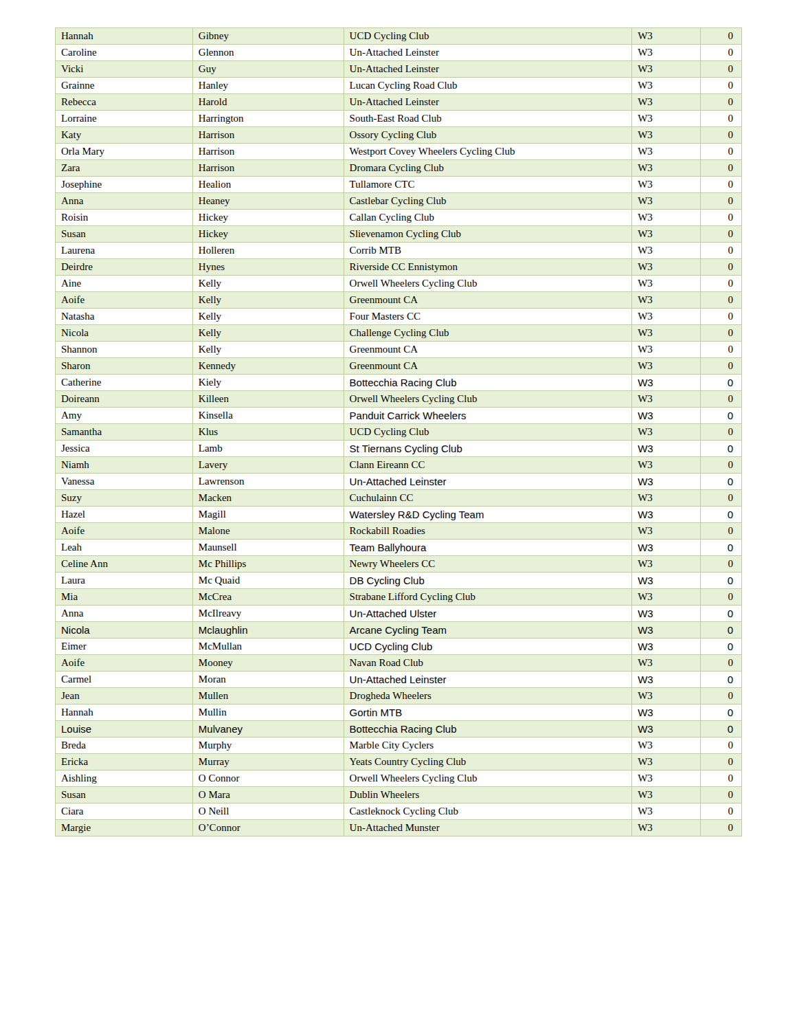| Hannah | Gibney | UCD Cycling Club | W3 | 0 |
| Caroline | Glennon | Un-Attached Leinster | W3 | 0 |
| Vicki | Guy | Un-Attached Leinster | W3 | 0 |
| Grainne | Hanley | Lucan Cycling Road Club | W3 | 0 |
| Rebecca | Harold | Un-Attached Leinster | W3 | 0 |
| Lorraine | Harrington | South-East Road Club | W3 | 0 |
| Katy | Harrison | Ossory Cycling Club | W3 | 0 |
| Orla Mary | Harrison | Westport Covey Wheelers Cycling Club | W3 | 0 |
| Zara | Harrison | Dromara Cycling Club | W3 | 0 |
| Josephine | Healion | Tullamore CTC | W3 | 0 |
| Anna | Heaney | Castlebar Cycling Club | W3 | 0 |
| Roisin | Hickey | Callan Cycling Club | W3 | 0 |
| Susan | Hickey | Slievenamon Cycling Club | W3 | 0 |
| Laurena | Holleren | Corrib MTB | W3 | 0 |
| Deirdre | Hynes | Riverside CC Ennistymon | W3 | 0 |
| Aine | Kelly | Orwell Wheelers Cycling Club | W3 | 0 |
| Aoife | Kelly | Greenmount CA | W3 | 0 |
| Natasha | Kelly | Four Masters CC | W3 | 0 |
| Nicola | Kelly | Challenge Cycling Club | W3 | 0 |
| Shannon | Kelly | Greenmount CA | W3 | 0 |
| Sharon | Kennedy | Greenmount CA | W3 | 0 |
| Catherine | Kiely | Bottecchia Racing Club | W3 | 0 |
| Doireann | Killeen | Orwell Wheelers Cycling Club | W3 | 0 |
| Amy | Kinsella | Panduit Carrick Wheelers | W3 | 0 |
| Samantha | Klus | UCD Cycling Club | W3 | 0 |
| Jessica | Lamb | St Tiernans Cycling Club | W3 | 0 |
| Niamh | Lavery | Clann Eireann CC | W3 | 0 |
| Vanessa | Lawrenson | Un-Attached Leinster | W3 | 0 |
| Suzy | Macken | Cuchulainn CC | W3 | 0 |
| Hazel | Magill | Watersley R&D Cycling Team | W3 | 0 |
| Aoife | Malone | Rockabill Roadies | W3 | 0 |
| Leah | Maunsell | Team Ballyhoura | W3 | 0 |
| Celine Ann | Mc Phillips | Newry Wheelers CC | W3 | 0 |
| Laura | Mc Quaid | DB Cycling Club | W3 | 0 |
| Mia | McCrea | Strabane Lifford Cycling Club | W3 | 0 |
| Anna | McIlreavy | Un-Attached Ulster | W3 | 0 |
| Nicola | Mclaughlin | Arcane Cycling Team | W3 | 0 |
| Eimer | McMullan | UCD Cycling Club | W3 | 0 |
| Aoife | Mooney | Navan Road Club | W3 | 0 |
| Carmel | Moran | Un-Attached Leinster | W3 | 0 |
| Jean | Mullen | Drogheda Wheelers | W3 | 0 |
| Hannah | Mullin | Gortin MTB | W3 | 0 |
| Louise | Mulvaney | Bottecchia Racing Club | W3 | 0 |
| Breda | Murphy | Marble City Cyclers | W3 | 0 |
| Ericka | Murray | Yeats Country Cycling Club | W3 | 0 |
| Aishling | O Connor | Orwell Wheelers Cycling Club | W3 | 0 |
| Susan | O Mara | Dublin Wheelers | W3 | 0 |
| Ciara | O Neill | Castleknock Cycling Club | W3 | 0 |
| Margie | O’Connor | Un-Attached Munster | W3 | 0 |